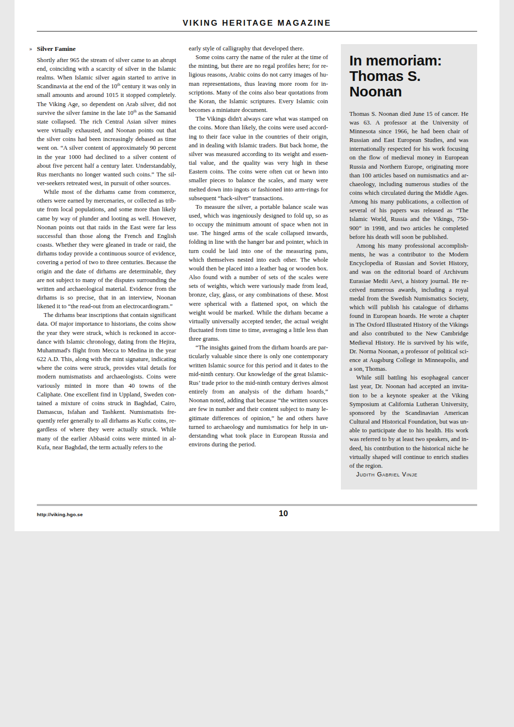Viking Heritage Magazine
Silver Famine
Shortly after 965 the stream of silver came to an abrupt end, coinciding with a scarcity of silver in the Islamic realms. When Islamic silver again started to arrive in Scandinavia at the end of the 10th century it was only in small amounts and around 1015 it stopped completely. The Viking Age, so dependent on Arab silver, did not survive the silver famine in the late 10th as the Samanid state collapsed. The rich Central Asian silver mines were virtually exhausted, and Noonan points out that the silver coins had been increasingly debased as time went on. “A silver content of approximately 90 percent in the year 1000 had declined to a silver content of about five percent half a century later. Understandably, Rus merchants no longer wanted such coins.” The silver-seekers retreated west, in pursuit of other sources.
While most of the dirhams came from commerce, others were earned by mercenaries, or collected as tribute from local populations, and some more than likely came by way of plunder and looting as well. However, Noonan points out that raids in the East were far less successful than those along the French and English coasts. Whether they were gleaned in trade or raid, the dirhams today provide a continuous source of evidence, covering a period of two to three centuries. Because the origin and the date of dirhams are determinable, they are not subject to many of the disputes surrounding the written and archaeological material. Evidence from the dirhams is so precise, that in an interview, Noonan likened it to “the read-out from an electrocardiogram.”
The dirhams bear inscriptions that contain significant data. Of major importance to historians, the coins show the year they were struck, which is reckoned in accordance with Islamic chronology, dating from the Hejira, Muhammad's flight from Mecca to Medina in the year 622 A.D. This, along with the mint signature, indicating where the coins were struck, provides vital details for modern numismatists and archaeologists. Coins were variously minted in more than 40 towns of the Caliphate. One excellent find in Uppland, Sweden contained a mixture of coins struck in Baghdad, Cairo, Damascus, Isfahan and Tashkent. Numismatists frequently refer generally to all dirhams as Kufic coins, regardless of where they were actually struck. While many of the earlier Abbasid coins were minted in al-Kufa, near Baghdad, the term actually refers to the
early style of calligraphy that developed there.
Some coins carry the name of the ruler at the time of the minting, but there are no regal profiles here; for religious reasons, Arabic coins do not carry images of human representations, thus leaving more room for inscriptions. Many of the coins also bear quotations from the Koran, the Islamic scriptures. Every Islamic coin becomes a miniature document.
The Vikings didn't always care what was stamped on the coins. More than likely, the coins were used according to their face value in the countries of their origin, and in dealing with Islamic traders. But back home, the silver was measured according to its weight and essential value, and the quality was very high in these Eastern coins. The coins were often cut or hewn into smaller pieces to balance the scales, and many were melted down into ingots or fashioned into arm-rings for subsequent “hack-silver” transactions.
To measure the silver, a portable balance scale was used, which was ingeniously designed to fold up, so as to occupy the minimum amount of space when not in use. The hinged arms of the scale collapsed inwards, folding in line with the hanger bar and pointer, which in turn could be laid into one of the measuring pans, which themselves nested into each other. The whole would then be placed into a leather bag or wooden box. Also found with a number of sets of the scales were sets of weights, which were variously made from lead, bronze, clay, glass, or any combinations of these. Most were spherical with a flattened spot, on which the weight would be marked. While the dirham became a virtually universally accepted tender, the actual weight fluctuated from time to time, averaging a little less than three grams.
“The insights gained from the dirham hoards are particularly valuable since there is only one contemporary written Islamic source for this period and it dates to the mid-ninth century. Our knowledge of the great Islamic-Rus’ trade prior to the mid-ninth century derives almost entirely from an analysis of the dirham hoards,” Noonan noted, adding that because “the written sources are few in number and their content subject to many legitimate differences of opinion,” he and others have turned to archaeology and numismatics for help in understanding what took place in European Russia and environs during the period.
In memoriam: Thomas S. Noonan
Thomas S. Noonan died June 15 of cancer. He was 63. A professor at the University of Minnesota since 1966, he had been chair of Russian and East European Studies, and was internationally respected for his work focusing on the flow of medieval money in European Russia and Northern Europe, originating more than 100 articles based on numismatics and archaeology, including numerous studies of the coins which circulated during the Middle Ages. Among his many publications, a collection of several of his papers was released as “The Islamic World, Russia and the Vikings, 750-900” in 1998, and two articles he completed before his death will soon be published.
Among his many professional accomplishments, he was a contributor to the Modern Encyclopedia of Russian and Soviet History, and was on the editorial board of Archivum Eurasiae Medii Aevi, a history journal. He received numerous awards, including a royal medal from the Swedish Numismatics Society, which will publish his catalogue of dirhams found in European hoards. He wrote a chapter in The Oxford Illustrated History of the Vikings and also contributed to the New Cambridge Medieval History. He is survived by his wife, Dr. Norma Noonan, a professor of political science at Augsburg College in Minneapolis, and a son, Thomas.
While still battling his esophageal cancer last year, Dr. Noonan had accepted an invitation to be a keynote speaker at the Viking Symposium at California Lutheran University, sponsored by the Scandinavian American Cultural and Historical Foundation, but was unable to participate due to his health. His work was referred to by at least two speakers, and indeed, his contribution to the historical niche he virtually shaped will continue to enrich studies of the region.
Judith Gabriel Vinje
http://viking.hgo.se 10